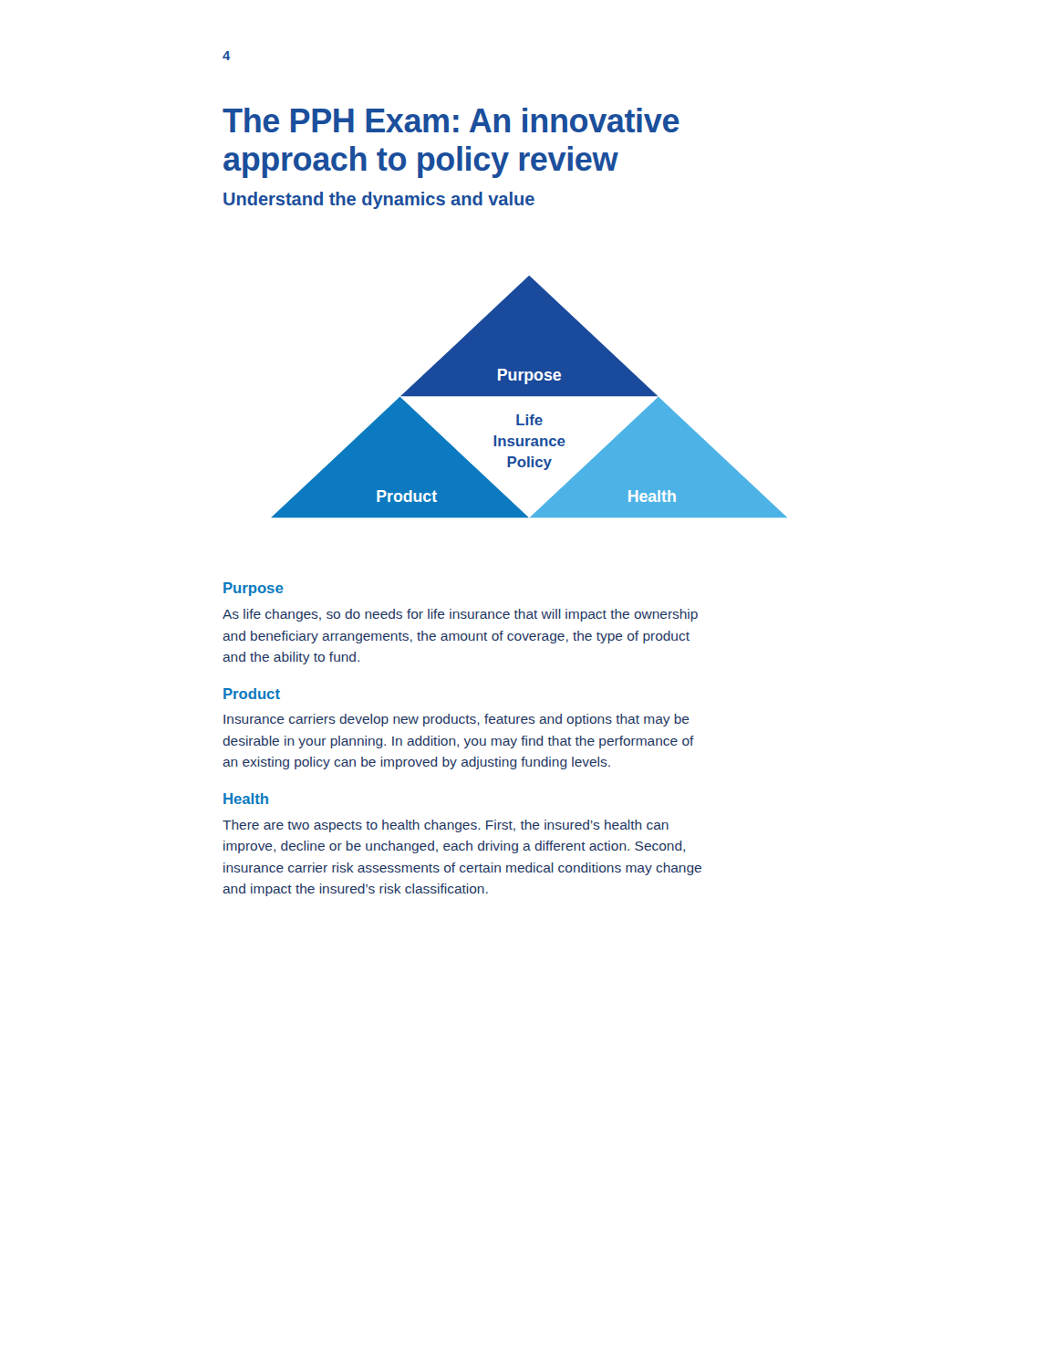4
The PPH Exam: An innovative
approach to policy review
Understand the dynamics and value
PPH triangle diagram A large triangle divided into three outer triangles labeled Purpose (top), Product (lower left) and Health (lower right), surrounding a central inverted triangle labeled Life Insurance Policy. Purpose Product Health Life Insurance Policy
Purpose
As life changes, so do needs for life insurance that will impact the ownership and beneficiary arrangements, the amount of coverage, the type of product and the ability to fund.
Product
Insurance carriers develop new products, features and options that may be desirable in your planning. In addition, you may find that the performance of an existing policy can be improved by adjusting funding levels.
Health
There are two aspects to health changes. First, the insured’s health can improve, decline or be unchanged, each driving a different action. Second, insurance carrier risk assessments of certain medical conditions may change and impact the insured’s risk classification.